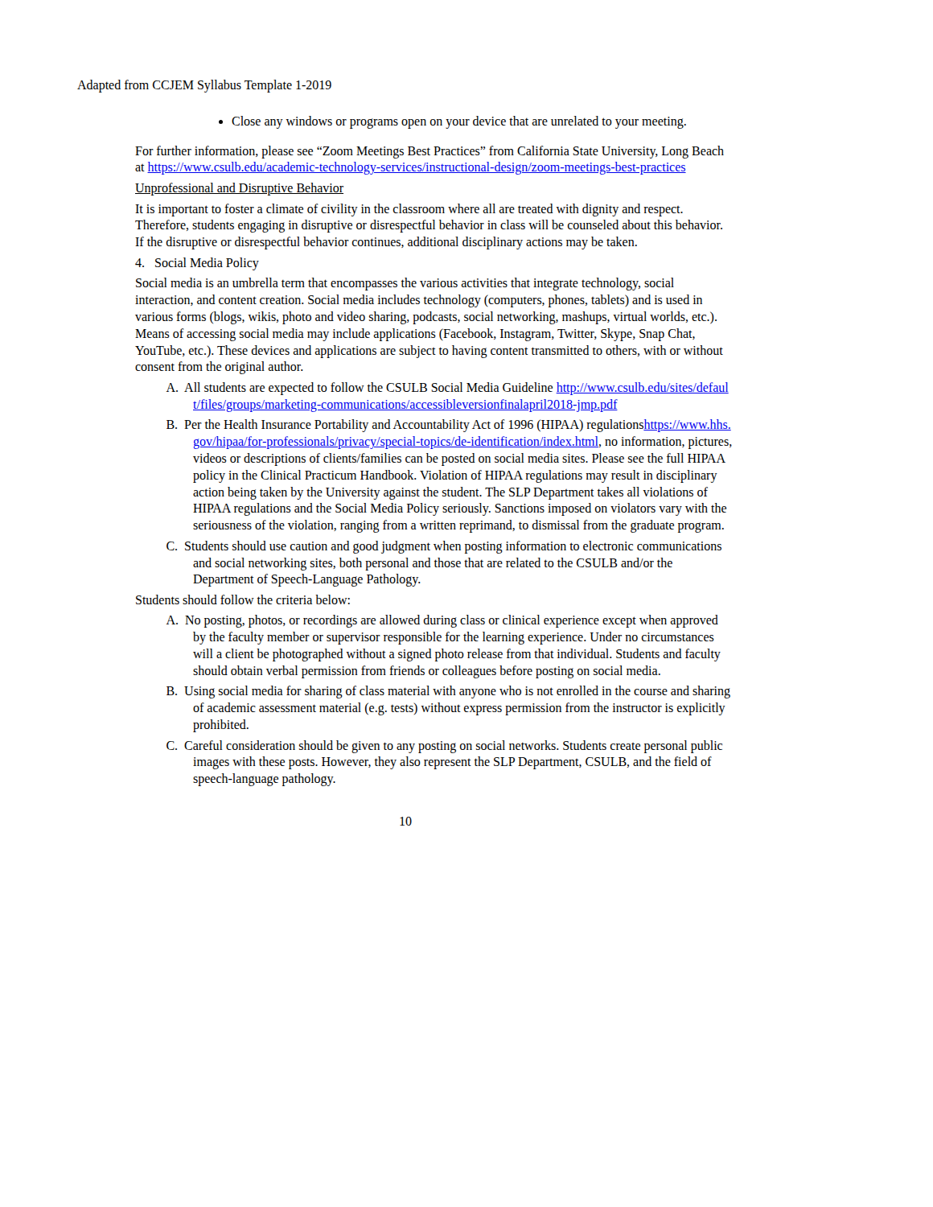Adapted from CCJEM Syllabus Template 1-2019
Close any windows or programs open on your device that are unrelated to your meeting.
For further information, please see “Zoom Meetings Best Practices” from California State University, Long Beach at https://www.csulb.edu/academic-technology-services/instructional-design/zoom-meetings-best-practices
Unprofessional and Disruptive Behavior
It is important to foster a climate of civility in the classroom where all are treated with dignity and respect. Therefore, students engaging in disruptive or disrespectful behavior in class will be counseled about this behavior. If the disruptive or disrespectful behavior continues, additional disciplinary actions may be taken.
4. Social Media Policy
Social media is an umbrella term that encompasses the various activities that integrate technology, social interaction, and content creation. Social media includes technology (computers, phones, tablets) and is used in various forms (blogs, wikis, photo and video sharing, podcasts, social networking, mashups, virtual worlds, etc.). Means of accessing social media may include applications (Facebook, Instagram, Twitter, Skype, Snap Chat, YouTube, etc.). These devices and applications are subject to having content transmitted to others, with or without consent from the original author.
A. All students are expected to follow the CSULB Social Media Guideline http://www.csulb.edu/sites/default/files/groups/marketing-communications/accessibleversionfinalapril2018-jmp.pdf
B. Per the Health Insurance Portability and Accountability Act of 1996 (HIPAA) regulationshttps://www.hhs.gov/hipaa/for-professionals/privacy/special-topics/de-identification/index.html, no information, pictures, videos or descriptions of clients/families can be posted on social media sites. Please see the full HIPAA policy in the Clinical Practicum Handbook. Violation of HIPAA regulations may result in disciplinary action being taken by the University against the student. The SLP Department takes all violations of HIPAA regulations and the Social Media Policy seriously. Sanctions imposed on violators vary with the seriousness of the violation, ranging from a written reprimand, to dismissal from the graduate program.
C. Students should use caution and good judgment when posting information to electronic communications and social networking sites, both personal and those that are related to the CSULB and/or the Department of Speech-Language Pathology.
Students should follow the criteria below:
A. No posting, photos, or recordings are allowed during class or clinical experience except when approved by the faculty member or supervisor responsible for the learning experience. Under no circumstances will a client be photographed without a signed photo release from that individual. Students and faculty should obtain verbal permission from friends or colleagues before posting on social media.
B. Using social media for sharing of class material with anyone who is not enrolled in the course and sharing of academic assessment material (e.g. tests) without express permission from the instructor is explicitly prohibited.
C. Careful consideration should be given to any posting on social networks. Students create personal public images with these posts. However, they also represent the SLP Department, CSULB, and the field of speech-language pathology.
10